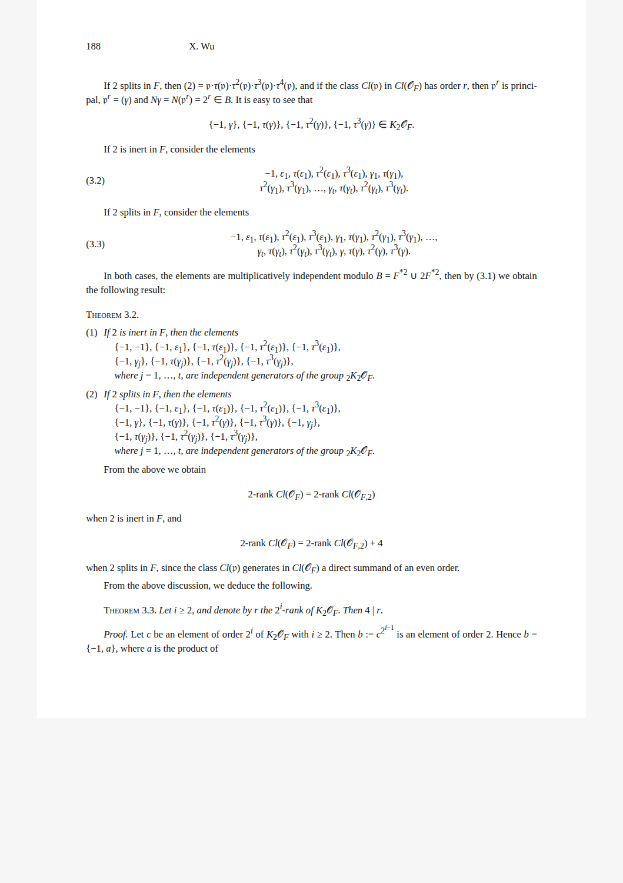188 X. Wu
If 2 splits in F, then (2) = 𝔭·τ(𝔭)·τ2(𝔭)·τ3(𝔭)·τ4(𝔭), and if the class Cl(𝔭) in Cl(𝒪F) has order r, then 𝔭r is principal, 𝔭r = (γ) and Nγ = N(𝔭r) = 2r ∈ B. It is easy to see that
{−1, γ}, {−1, τ(γ)}, {−1, τ2(γ)}, {−1, τ3(γ)} ∈ K2𝒪F.
If 2 is inert in F, consider the elements
(3.2) −1, ε1, τ(ε1), τ2(ε1), τ3(ε1), γ1, τ(γ1), τ2(γ1), τ3(γ1), …, γt, τ(γt), τ2(γt), τ3(γt).
If 2 splits in F, consider the elements
(3.3) −1, ε1, τ(ε1), τ2(ε1), τ3(ε1), γ1, τ(γ1), τ2(γ1), τ3(γ1), …, γt, τ(γt), τ2(γt), τ3(γt), γ, τ(γ), τ2(γ), τ3(γ).
In both cases, the elements are multiplicatively independent modulo B = F*2 ∪ 2F*2, then by (3.1) we obtain the following result:
Theorem 3.2.
(1) If 2 is inert in F, then the elements {−1, −1}, {−1, ε1}, {−1, τ(ε1)}, {−1, τ2(ε1)}, {−1, τ3(ε1)}, {−1, γj}, {−1, τ(γj)}, {−1, τ2(γj)}, {−1, τ3(γj)}, where j = 1, …, t, are independent generators of the group 2K2𝒪F.
(2) If 2 splits in F, then the elements {−1, −1}, {−1, ε1}, {−1, τ(ε1)}, {−1, τ2(ε1)}, {−1, τ3(ε1)}, {−1, γ}, {−1, τ(γ)}, {−1, τ2(γ)}, {−1, τ3(γ)}, {−1, γj}, {−1, τ(γj)}, {−1, τ2(γj)}, {−1, τ3(γj)}, where j = 1, …, t, are independent generators of the group 2K2𝒪F.
From the above we obtain
2-rank Cl(𝒪F) = 2-rank Cl(𝒪F,2)
when 2 is inert in F, and
2-rank Cl(𝒪F) = 2-rank Cl(𝒪F,2) + 4
when 2 splits in F, since the class Cl(𝔭) generates in Cl(𝒪F) a direct summand of an even order.
From the above discussion, we deduce the following.
Theorem 3.3. Let i ≥ 2, and denote by r the 2i-rank of K2𝒪F. Then 4 | r.
Proof. Let c be an element of order 2i of K2𝒪F with i ≥ 2. Then b := c2i−1 is an element of order 2. Hence b = {−1, a}, where a is the product of